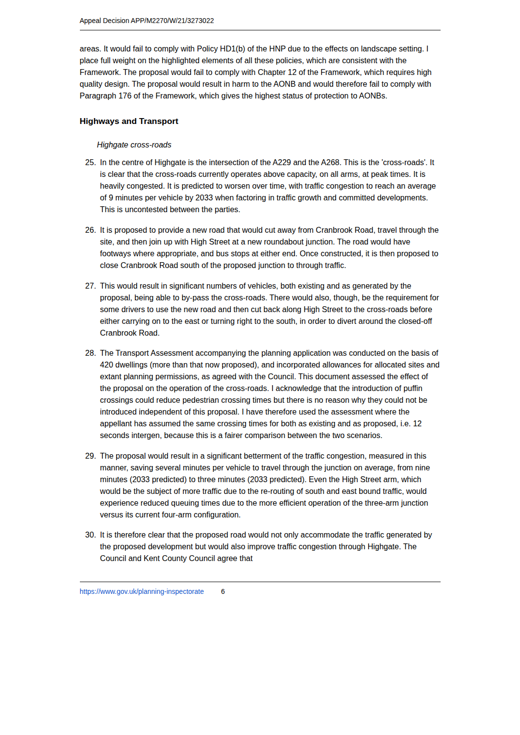Appeal Decision APP/M2270/W/21/3273022
areas. It would fail to comply with Policy HD1(b) of the HNP due to the effects on landscape setting. I place full weight on the highlighted elements of all these policies, which are consistent with the Framework. The proposal would fail to comply with Chapter 12 of the Framework, which requires high quality design. The proposal would result in harm to the AONB and would therefore fail to comply with Paragraph 176 of the Framework, which gives the highest status of protection to AONBs.
Highways and Transport
Highgate cross-roads
In the centre of Highgate is the intersection of the A229 and the A268. This is the 'cross-roads'. It is clear that the cross-roads currently operates above capacity, on all arms, at peak times. It is heavily congested. It is predicted to worsen over time, with traffic congestion to reach an average of 9 minutes per vehicle by 2033 when factoring in traffic growth and committed developments. This is uncontested between the parties.
It is proposed to provide a new road that would cut away from Cranbrook Road, travel through the site, and then join up with High Street at a new roundabout junction. The road would have footways where appropriate, and bus stops at either end. Once constructed, it is then proposed to close Cranbrook Road south of the proposed junction to through traffic.
This would result in significant numbers of vehicles, both existing and as generated by the proposal, being able to by-pass the cross-roads. There would also, though, be the requirement for some drivers to use the new road and then cut back along High Street to the cross-roads before either carrying on to the east or turning right to the south, in order to divert around the closed-off Cranbrook Road.
The Transport Assessment accompanying the planning application was conducted on the basis of 420 dwellings (more than that now proposed), and incorporated allowances for allocated sites and extant planning permissions, as agreed with the Council. This document assessed the effect of the proposal on the operation of the cross-roads. I acknowledge that the introduction of puffin crossings could reduce pedestrian crossing times but there is no reason why they could not be introduced independent of this proposal. I have therefore used the assessment where the appellant has assumed the same crossing times for both as existing and as proposed, i.e. 12 seconds intergen, because this is a fairer comparison between the two scenarios.
The proposal would result in a significant betterment of the traffic congestion, measured in this manner, saving several minutes per vehicle to travel through the junction on average, from nine minutes (2033 predicted) to three minutes (2033 predicted). Even the High Street arm, which would be the subject of more traffic due to the re-routing of south and east bound traffic, would experience reduced queuing times due to the more efficient operation of the three-arm junction versus its current four-arm configuration.
It is therefore clear that the proposed road would not only accommodate the traffic generated by the proposed development but would also improve traffic congestion through Highgate. The Council and Kent County Council agree that
https://www.gov.uk/planning-inspectorate 6